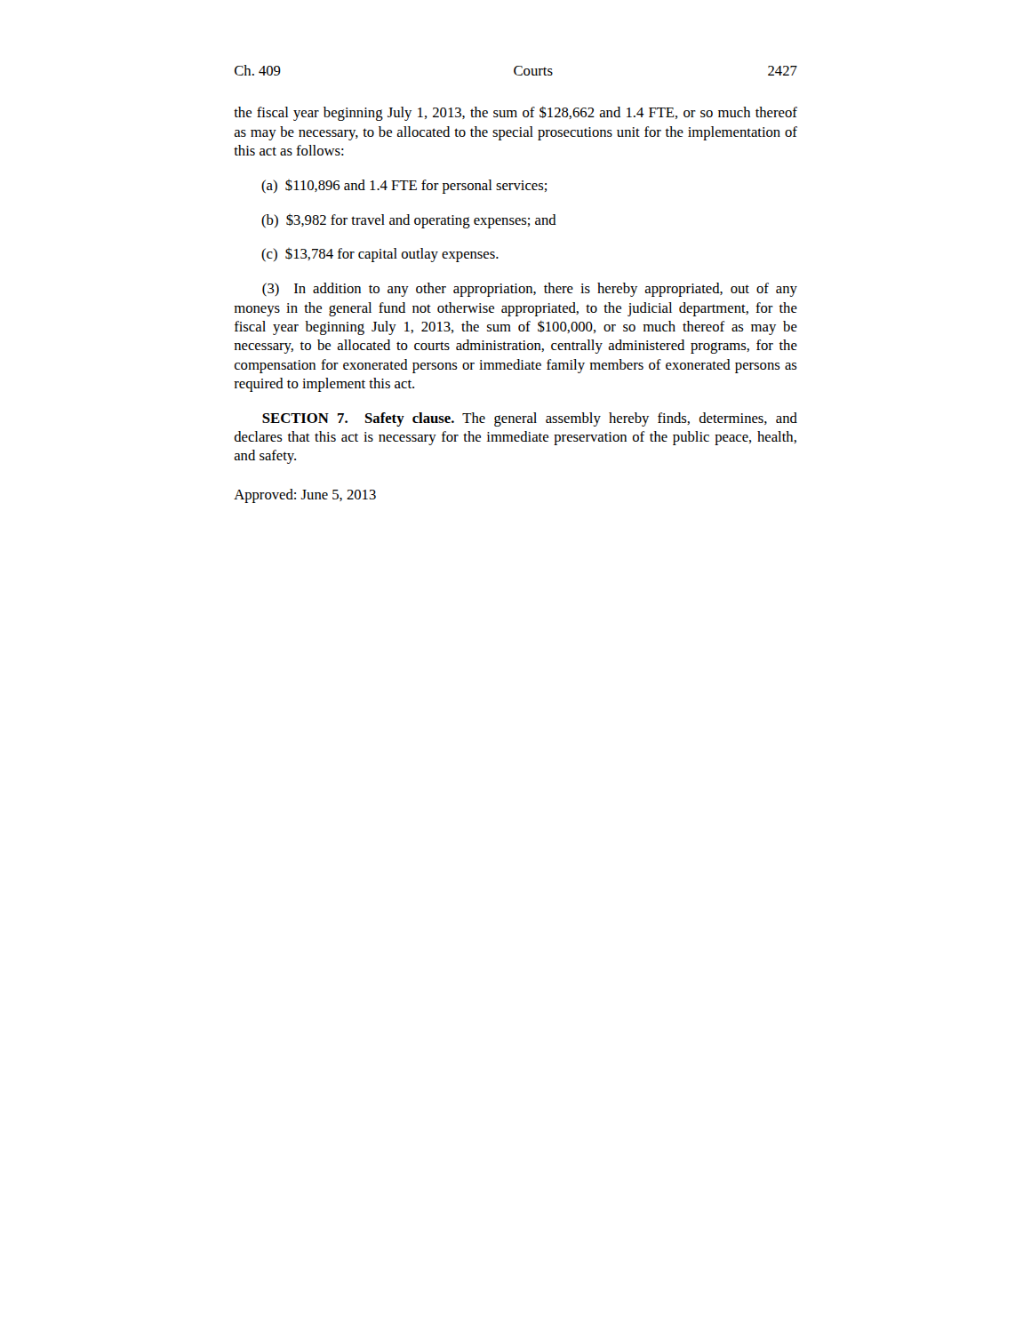Ch. 409 Courts 2427
the fiscal year beginning July 1, 2013, the sum of $128,662 and 1.4 FTE, or so much thereof as may be necessary, to be allocated to the special prosecutions unit for the implementation of this act as follows:
(a) $110,896 and 1.4 FTE for personal services;
(b) $3,982 for travel and operating expenses; and
(c) $13,784 for capital outlay expenses.
(3) In addition to any other appropriation, there is hereby appropriated, out of any moneys in the general fund not otherwise appropriated, to the judicial department, for the fiscal year beginning July 1, 2013, the sum of $100,000, or so much thereof as may be necessary, to be allocated to courts administration, centrally administered programs, for the compensation for exonerated persons or immediate family members of exonerated persons as required to implement this act.
SECTION 7. Safety clause. The general assembly hereby finds, determines, and declares that this act is necessary for the immediate preservation of the public peace, health, and safety.
Approved: June 5, 2013